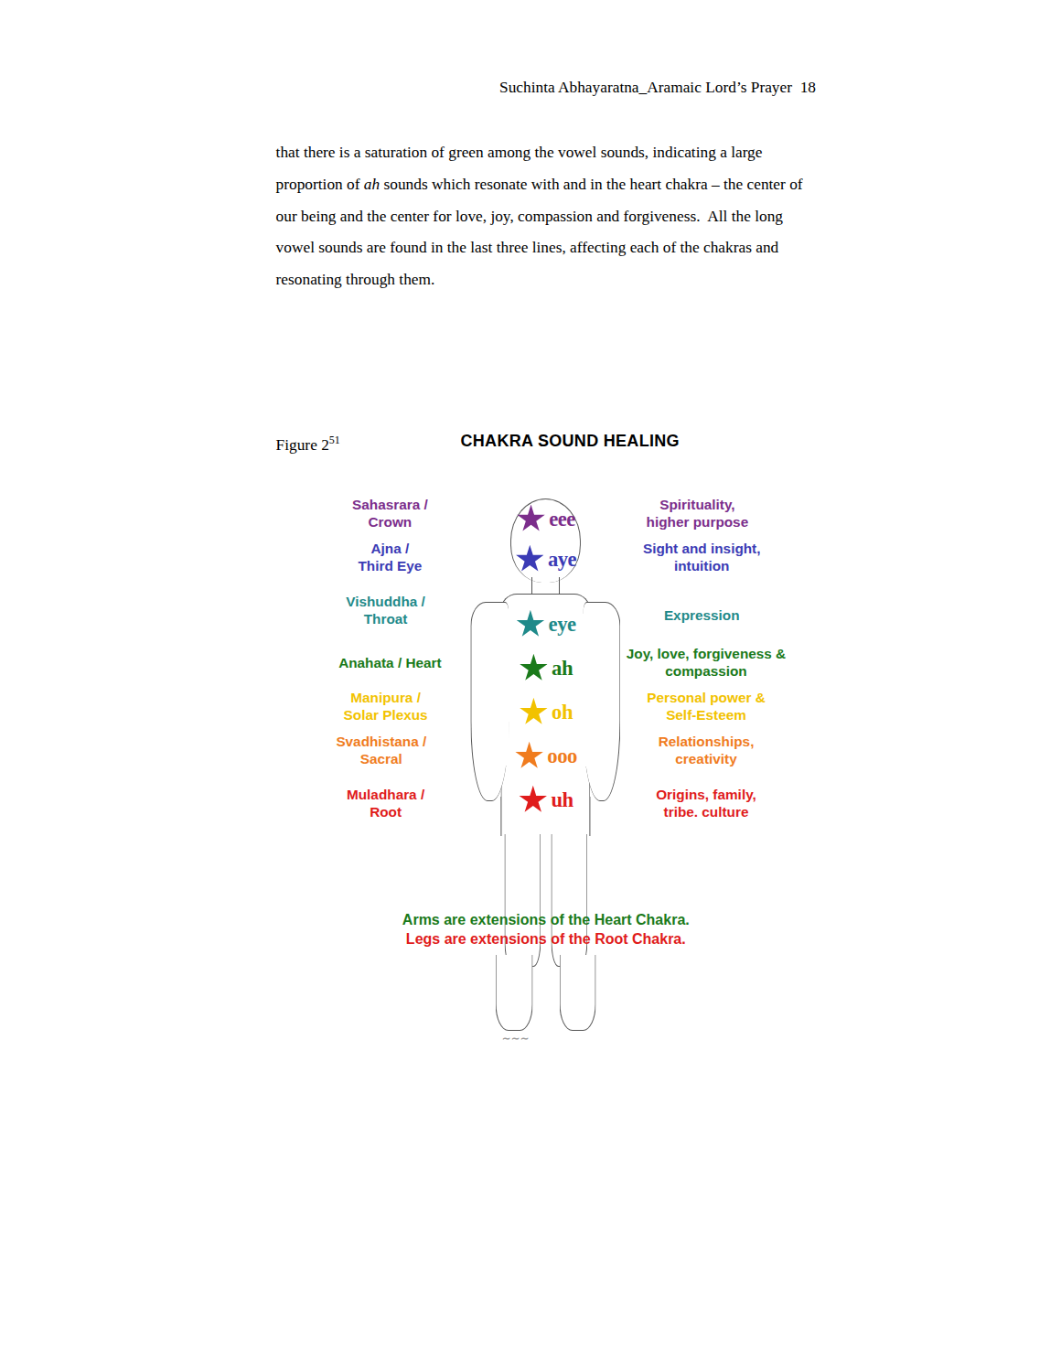Suchinta Abhayaratna_Aramaic Lord’s Prayer 18
that there is a saturation of green among the vowel sounds, indicating a large proportion of ah sounds which resonate with and in the heart chakra – the center of our being and the center for love, joy, compassion and forgiveness. All the long vowel sounds are found in the last three lines, affecting each of the chakras and resonating through them.
Figure 251
CHAKRA SOUND HEALING
eee
aye
eye
ah
oh
ooo
uh
Sahasrara /
Crown
Ajna /
Third Eye
Vishuddha /
Throat
Anahata / Heart
Manipura /
Solar Plexus
Svadhistana /
Sacral
Muladhara /
Root
Spirituality,
higher purpose
Sight and insight,
intuition
Expression
Joy, love, forgiveness &
compassion
Personal power &
Self-Esteem
Relationships,
creativity
Origins, family,
tribe. culture
Arms are extensions of the Heart Chakra.
Legs are extensions of the Root Chakra.
∼∼∼